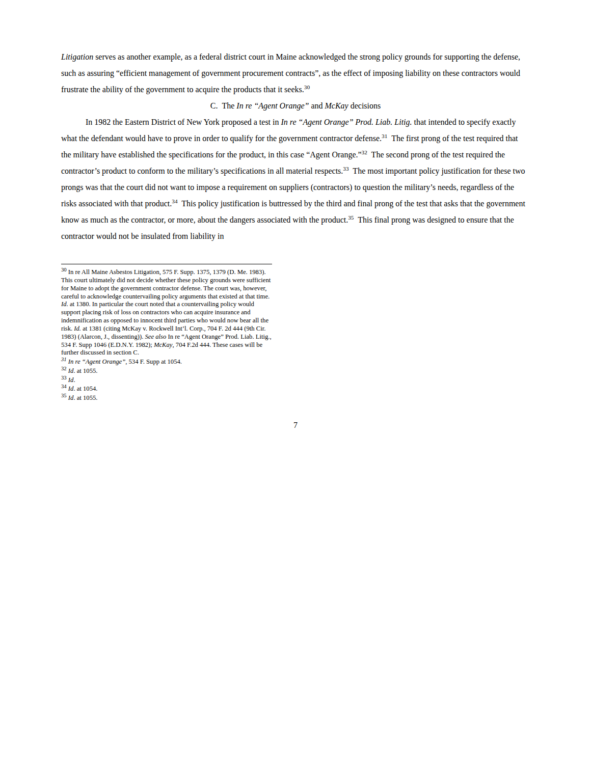Litigation serves as another example, as a federal district court in Maine acknowledged the strong policy grounds for supporting the defense, such as assuring “efficient management of government procurement contracts”, as the effect of imposing liability on these contractors would frustrate the ability of the government to acquire the products that it seeks.30
C. The In re “Agent Orange” and McKay decisions
In 1982 the Eastern District of New York proposed a test in In re “Agent Orange” Prod. Liab. Litig. that intended to specify exactly what the defendant would have to prove in order to qualify for the government contractor defense.31 The first prong of the test required that the military have established the specifications for the product, in this case “Agent Orange.”32 The second prong of the test required the contractor’s product to conform to the military’s specifications in all material respects.33 The most important policy justification for these two prongs was that the court did not want to impose a requirement on suppliers (contractors) to question the military’s needs, regardless of the risks associated with that product.34 This policy justification is buttressed by the third and final prong of the test that asks that the government know as much as the contractor, or more, about the dangers associated with the product.35 This final prong was designed to ensure that the contractor would not be insulated from liability in
30 In re All Maine Asbestos Litigation, 575 F. Supp. 1375, 1379 (D. Me. 1983). This court ultimately did not decide whether these policy grounds were sufficient for Maine to adopt the government contractor defense. The court was, however, careful to acknowledge countervailing policy arguments that existed at that time. Id. at 1380. In particular the court noted that a countervailing policy would support placing risk of loss on contractors who can acquire insurance and indemnification as opposed to innocent third parties who would now bear all the risk. Id. at 1381 (citing McKay v. Rockwell Int’l. Corp., 704 F. 2d 444 (9th Cir. 1983) (Alarcon, J., dissenting)). See also In re “Agent Orange” Prod. Liab. Litig., 534 F. Supp 1046 (E.D.N.Y. 1982); McKay, 704 F.2d 444. These cases will be further discussed in section C.
31 In re “Agent Orange”, 534 F. Supp at 1054.
32 Id. at 1055.
33 Id.
34 Id. at 1054.
35 Id. at 1055.
7